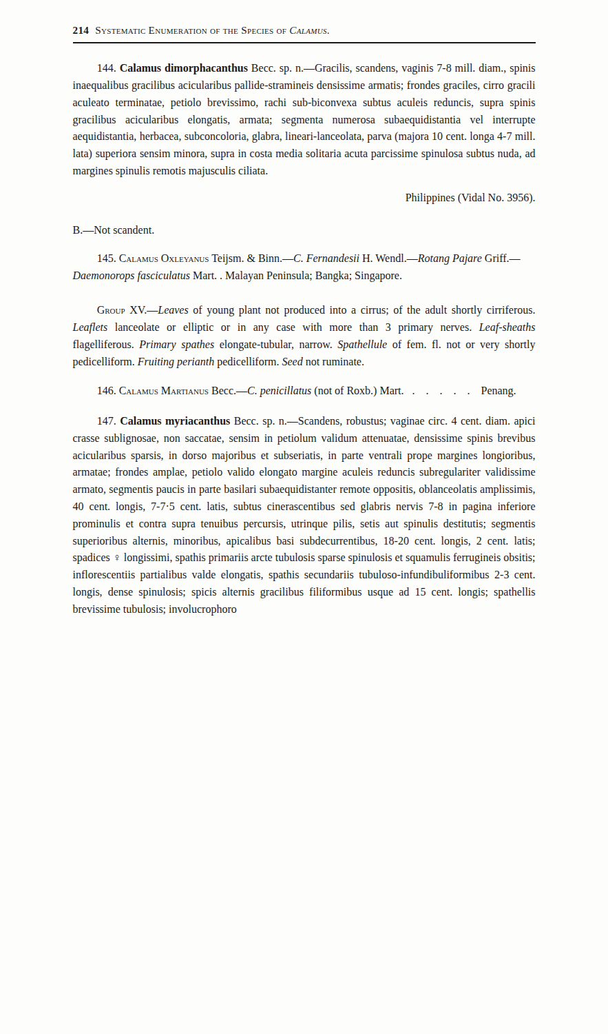214 Systematic Enumeration of the Species of Calamus.
144. Calamus dimorphacanthus Becc. sp. n.—Gracilis, scandens, vaginis 7-8 mill. diam., spinis inaequalibus gracilibus acicularibus pallide-stramineis densissime armatis; frondes graciles, cirro gracili aculeato terminatae, petiolo brevissimo, rachi sub-biconvexa subtus aculeis reduncis, supra spinis gracilibus acicularibus elongatis, armata; segmenta numerosa subaequidistantia vel interrupte aequidistantia, herbacea, subconcoloria, glabra, lineari-lanceolata, parva (majora 10 cent. longa 4-7 mill. lata) superiora sensim minora, supra in costa media solitaria acuta parcissime spinulosa subtus nuda, ad margines spinulis remotis majusculis ciliata.
Philippines (Vidal No. 3956).
B.—Not scandent.
145. Calamus Oxleyanus Teijsm. & Binn.—C. Fernandesii H. Wendl.—Rotang Pajare Griff.—Daemonorops fasciculatus Mart. . Malayan Peninsula; Bangka; Singapore.
Group XV.—Leaves of young plant not produced into a cirrus; of the adult shortly cirriferous. Leaflets lanceolate or elliptic or in any case with more than 3 primary nerves. Leaf-sheaths flagelliferous. Primary spathes elongate-tubular, narrow. Spathellule of fem. fl. not or very shortly pedicelliform. Fruiting perianth pedicelliform. Seed not ruminate.
146. Calamus Martianus Becc.—C. penicillatus (not of Roxb.) Mart. . . . . . Penang.
147. Calamus myriacanthus Becc. sp. n.—Scandens, robustus; vaginae circ. 4 cent. diam. apici crasse sublignosae, non saccatae, sensim in petiolum validum attenuatae, densissime spinis brevibus acicularibus sparsis, in dorso majoribus et subseriatis, in parte ventrali prope margines longioribus, armatae; frondes amplae, petiolo valido elongato margine aculeis reduncis subregulariter validissime armato, segmentis paucis in parte basilari subaequidistanter remote oppositis, oblanceolatis amplissimis, 40 cent. longis, 7-7·5 cent. latis, subtus cinerascentibus sed glabris nervis 7-8 in pagina inferiore prominulis et contra supra tenuibus percursis, utrinque pilis, setis aut spinulis destitutis; segmentis superioribus alternis, minoribus, apicalibus basi subdecurrentibus, 18-20 cent. longis, 2 cent. latis; spadices ♀ longissimi, spathis primariis arcte tubulosis sparse spinulosis et squamulis ferrugineis obsitis; inflorescentiis partialibus valde elongatis, spathis secundariis tubuloso-infundibuliformibus 2-3 cent. longis, dense spinulosis; spicis alternis gracilibus filiformibus usque ad 15 cent. longis; spathellis brevissime tubulosis; involucrophoro